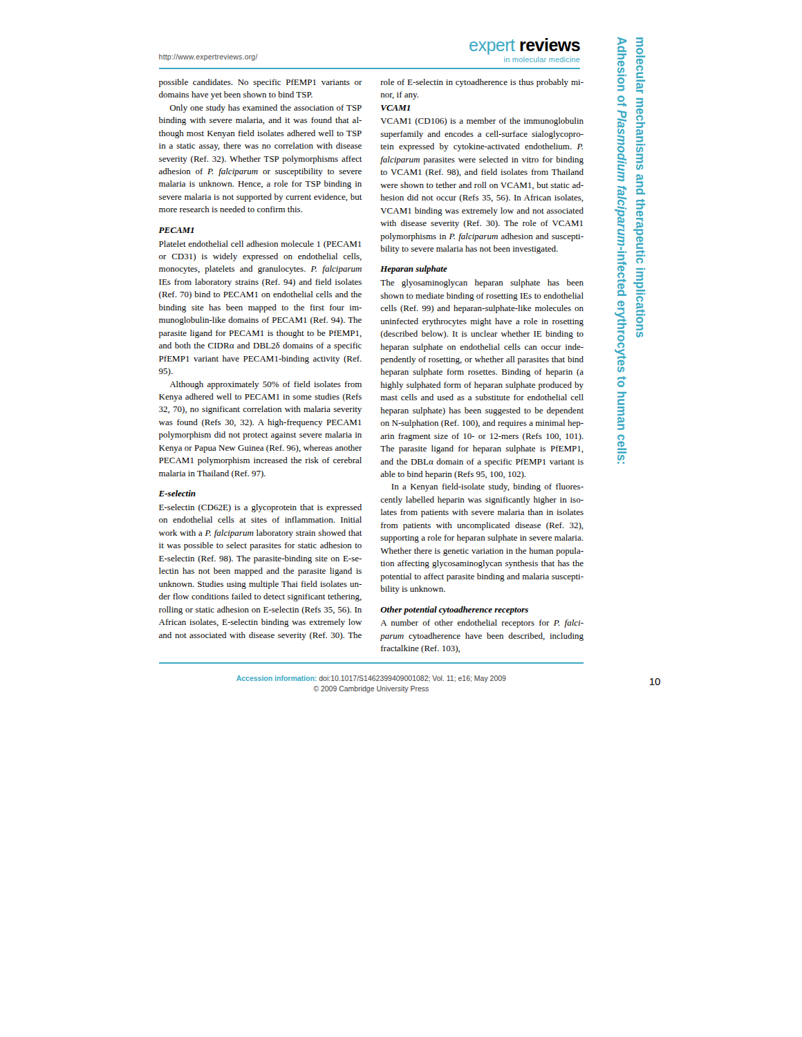http://www.expertreviews.org/
expert reviews
in molecular medicine
Adhesion of Plasmodium falciparum-infected erythrocytes to human cells: molecular mechanisms and therapeutic implications
possible candidates. No specific PfEMP1 variants or domains have yet been shown to bind TSP.
Only one study has examined the association of TSP binding with severe malaria, and it was found that although most Kenyan field isolates adhered well to TSP in a static assay, there was no correlation with disease severity (Ref. 32). Whether TSP polymorphisms affect adhesion of P. falciparum or susceptibility to severe malaria is unknown. Hence, a role for TSP binding in severe malaria is not supported by current evidence, but more research is needed to confirm this.
PECAM1
Platelet endothelial cell adhesion molecule 1 (PECAM1 or CD31) is widely expressed on endothelial cells, monocytes, platelets and granulocytes. P. falciparum IEs from laboratory strains (Ref. 94) and field isolates (Ref. 70) bind to PECAM1 on endothelial cells and the binding site has been mapped to the first four immunoglobulin-like domains of PECAM1 (Ref. 94). The parasite ligand for PECAM1 is thought to be PfEMP1, and both the CIDRα and DBL2δ domains of a specific PfEMP1 variant have PECAM1-binding activity (Ref. 95).
Although approximately 50% of field isolates from Kenya adhered well to PECAM1 in some studies (Refs 32, 70), no significant correlation with malaria severity was found (Refs 30, 32). A high-frequency PECAM1 polymorphism did not protect against severe malaria in Kenya or Papua New Guinea (Ref. 96), whereas another PECAM1 polymorphism increased the risk of cerebral malaria in Thailand (Ref. 97).
E-selectin
E-selectin (CD62E) is a glycoprotein that is expressed on endothelial cells at sites of inflammation. Initial work with a P. falciparum laboratory strain showed that it was possible to select parasites for static adhesion to E-selectin (Ref. 98). The parasite-binding site on E-selectin has not been mapped and the parasite ligand is unknown. Studies using multiple Thai field isolates under flow conditions failed to detect significant tethering, rolling or static adhesion on E-selectin (Refs 35, 56). In African isolates, E-selectin binding was extremely low and not associated with disease severity (Ref. 30). The role of E-selectin in cytoadherence is thus probably minor, if any.
VCAM1
VCAM1 (CD106) is a member of the immunoglobulin superfamily and encodes a cell-surface sialoglycoprotein expressed by cytokine-activated endothelium. P. falciparum parasites were selected in vitro for binding to VCAM1 (Ref. 98), and field isolates from Thailand were shown to tether and roll on VCAM1, but static adhesion did not occur (Refs 35, 56). In African isolates, VCAM1 binding was extremely low and not associated with disease severity (Ref. 30). The role of VCAM1 polymorphisms in P. falciparum adhesion and susceptibility to severe malaria has not been investigated.
Heparan sulphate
The glyosaminoglycan heparan sulphate has been shown to mediate binding of rosetting IEs to endothelial cells (Ref. 99) and heparan-sulphate-like molecules on uninfected erythrocytes might have a role in rosetting (described below). It is unclear whether IE binding to heparan sulphate on endothelial cells can occur independently of rosetting, or whether all parasites that bind heparan sulphate form rosettes. Binding of heparin (a highly sulphated form of heparan sulphate produced by mast cells and used as a substitute for endothelial cell heparan sulphate) has been suggested to be dependent on N-sulphation (Ref. 100), and requires a minimal heparin fragment size of 10- or 12-mers (Refs 100, 101). The parasite ligand for heparan sulphate is PfEMP1, and the DBLα domain of a specific PfEMP1 variant is able to bind heparin (Refs 95, 100, 102).
In a Kenyan field-isolate study, binding of fluorescently labelled heparin was significantly higher in isolates from patients with severe malaria than in isolates from patients with uncomplicated disease (Ref. 32), supporting a role for heparan sulphate in severe malaria. Whether there is genetic variation in the human population affecting glycosaminoglycan synthesis that has the potential to affect parasite binding and malaria susceptibility is unknown.
Other potential cytoadherence receptors
A number of other endothelial receptors for P. falciparum cytoadherence have been described, including fractalkine (Ref. 103),
10
Accession information: doi:10.1017/S1462399409001082; Vol. 11; e16; May 2009 © 2009 Cambridge University Press